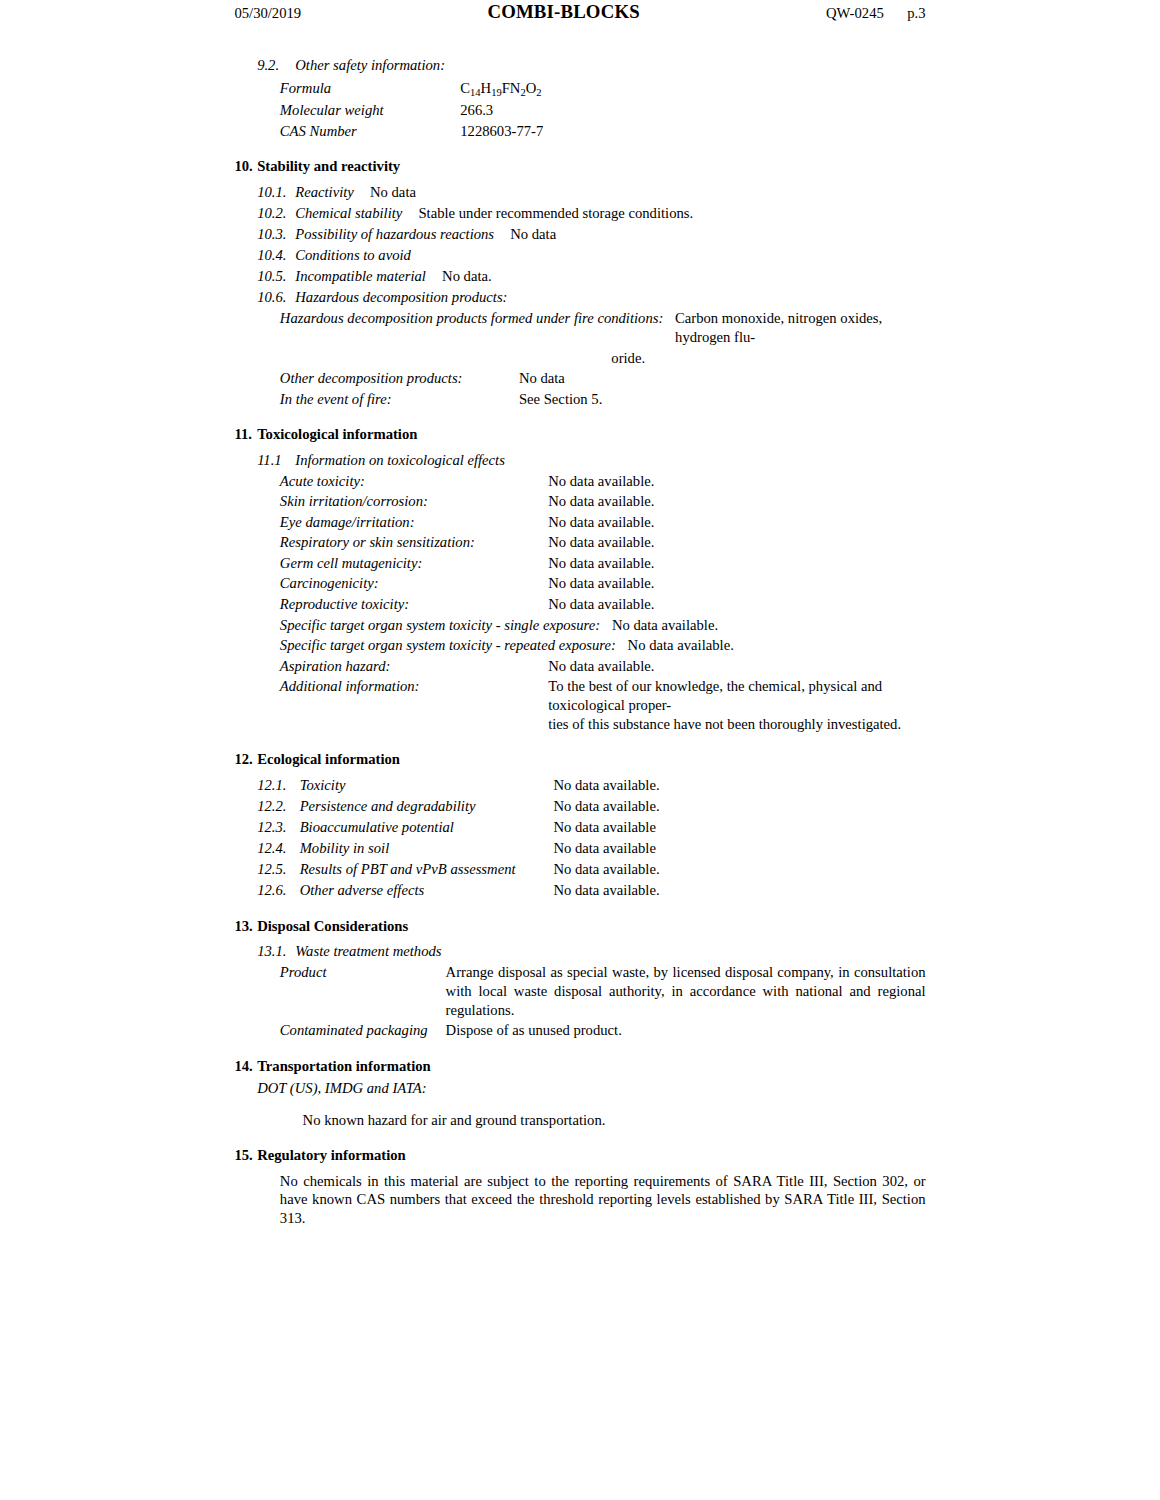05/30/2019
COMBI-BLOCKS
QW-0245p.3
9.2.
Other safety information:
Formula
C14H19FN2O2
Molecular weight
266.3
CAS Number
1228603-77-7
10. Stability and reactivity
10.1.
Reactivity
No data
10.2.
Chemical stability
Stable under recommended storage conditions.
10.3.
Possibility of hazardous reactions
No data
10.4.
Conditions to avoid
10.5.
Incompatible material
No data.
10.6.
Hazardous decomposition products:
Hazardous decomposition products formed under fire conditions:
Carbon monoxide, nitrogen oxides, hydrogen flu-
oride.
Other decomposition products:
No data
In the event of fire:
See Section 5.
11. Toxicological information
11.1
Information on toxicological effects
Acute toxicity:
No data available.
Skin irritation/corrosion:
No data available.
Eye damage/irritation:
No data available.
Respiratory or skin sensitization:
No data available.
Germ cell mutagenicity:
No data available.
Carcinogenicity:
No data available.
Reproductive toxicity:
No data available.
Specific target organ system toxicity - single exposure:
No data available.
Specific target organ system toxicity - repeated exposure:
No data available.
Aspiration hazard:
No data available.
Additional information:
To the best of our knowledge, the chemical, physical and toxicological proper-ties of this substance have not been thoroughly investigated.
12. Ecological information
12.1.
Toxicity
No data available.
12.2.
Persistence and degradability
No data available.
12.3.
Bioaccumulative potential
No data available
12.4.
Mobility in soil
No data available
12.5.
Results of PBT and vPvB assessment
No data available.
12.6.
Other adverse effects
No data available.
13. Disposal Considerations
13.1.
Waste treatment methods
Product
Arrange disposal as special waste, by licensed disposal company, in consultation with local waste disposal authority, in accordance with national and regional regulations.
Contaminated packaging
Dispose of as unused product.
14. Transportation information
DOT (US), IMDG and IATA:
No known hazard for air and ground transportation.
15. Regulatory information
No chemicals in this material are subject to the reporting requirements of SARA Title III, Section 302, or have known CAS numbers that exceed the threshold reporting levels established by SARA Title III, Section 313.